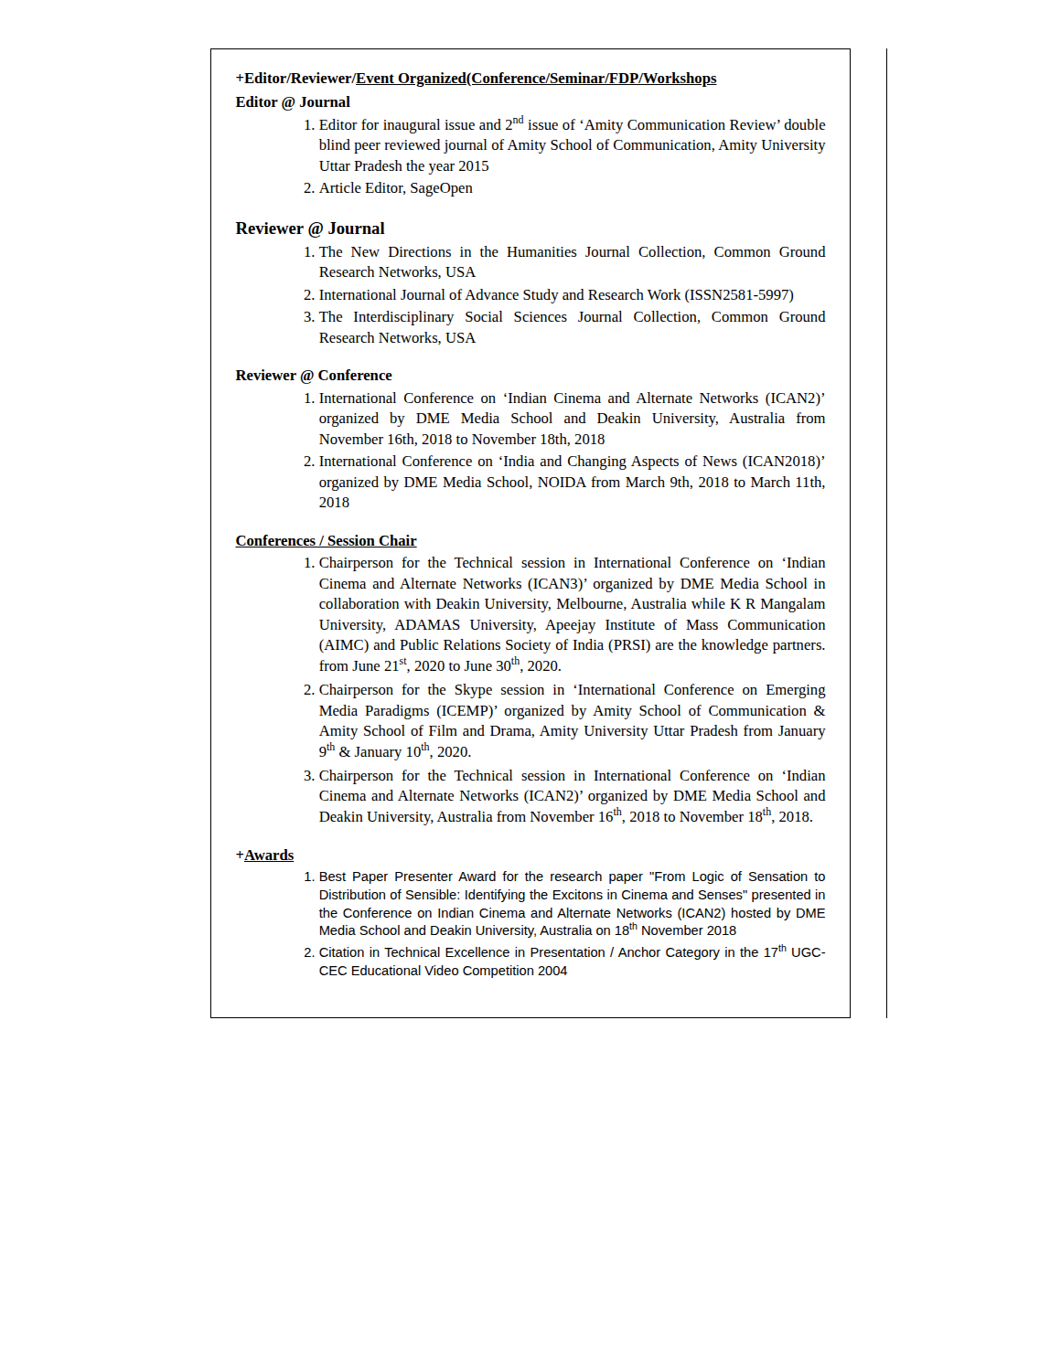+Editor/Reviewer/Event Organized(Conference/Seminar/FDP/Workshops
Editor @ Journal
Editor for inaugural issue and 2nd issue of ‘Amity Communication Review’ double blind peer reviewed journal of Amity School of Communication, Amity University Uttar Pradesh the year 2015
Article Editor, SageOpen
Reviewer @ Journal
The New Directions in the Humanities Journal Collection, Common Ground Research Networks, USA
International Journal of Advance Study and Research Work (ISSN2581-5997)
The Interdisciplinary Social Sciences Journal Collection, Common Ground Research Networks, USA
Reviewer @ Conference
International Conference on ‘Indian Cinema and Alternate Networks (ICAN2)’ organized by DME Media School and Deakin University, Australia from November 16th, 2018 to November 18th, 2018
International Conference on ‘India and Changing Aspects of News (ICAN2018)’ organized by DME Media School, NOIDA from March 9th, 2018 to March 11th, 2018
Conferences / Session Chair
Chairperson for the Technical session in International Conference on ‘Indian Cinema and Alternate Networks (ICAN3)’ organized by DME Media School in collaboration with Deakin University, Melbourne, Australia while K R Mangalam University, ADAMAS University, Apeejay Institute of Mass Communication (AIMC) and Public Relations Society of India (PRSI) are the knowledge partners. from June 21st, 2020 to June 30th, 2020.
Chairperson for the Skype session in ‘International Conference on Emerging Media Paradigms (ICEMP)’ organized by Amity School of Communication & Amity School of Film and Drama, Amity University Uttar Pradesh from January 9th & January 10th, 2020.
Chairperson for the Technical session in International Conference on ‘Indian Cinema and Alternate Networks (ICAN2)’ organized by DME Media School and Deakin University, Australia from November 16th, 2018 to November 18th, 2018.
+Awards
Best Paper Presenter Award for the research paper "From Logic of Sensation to Distribution of Sensible: Identifying the Excitons in Cinema and Senses" presented in the Conference on Indian Cinema and Alternate Networks (ICAN2) hosted by DME Media School and Deakin University, Australia on 18th November 2018
Citation in Technical Excellence in Presentation / Anchor Category in the 17th UGC-CEC Educational Video Competition 2004